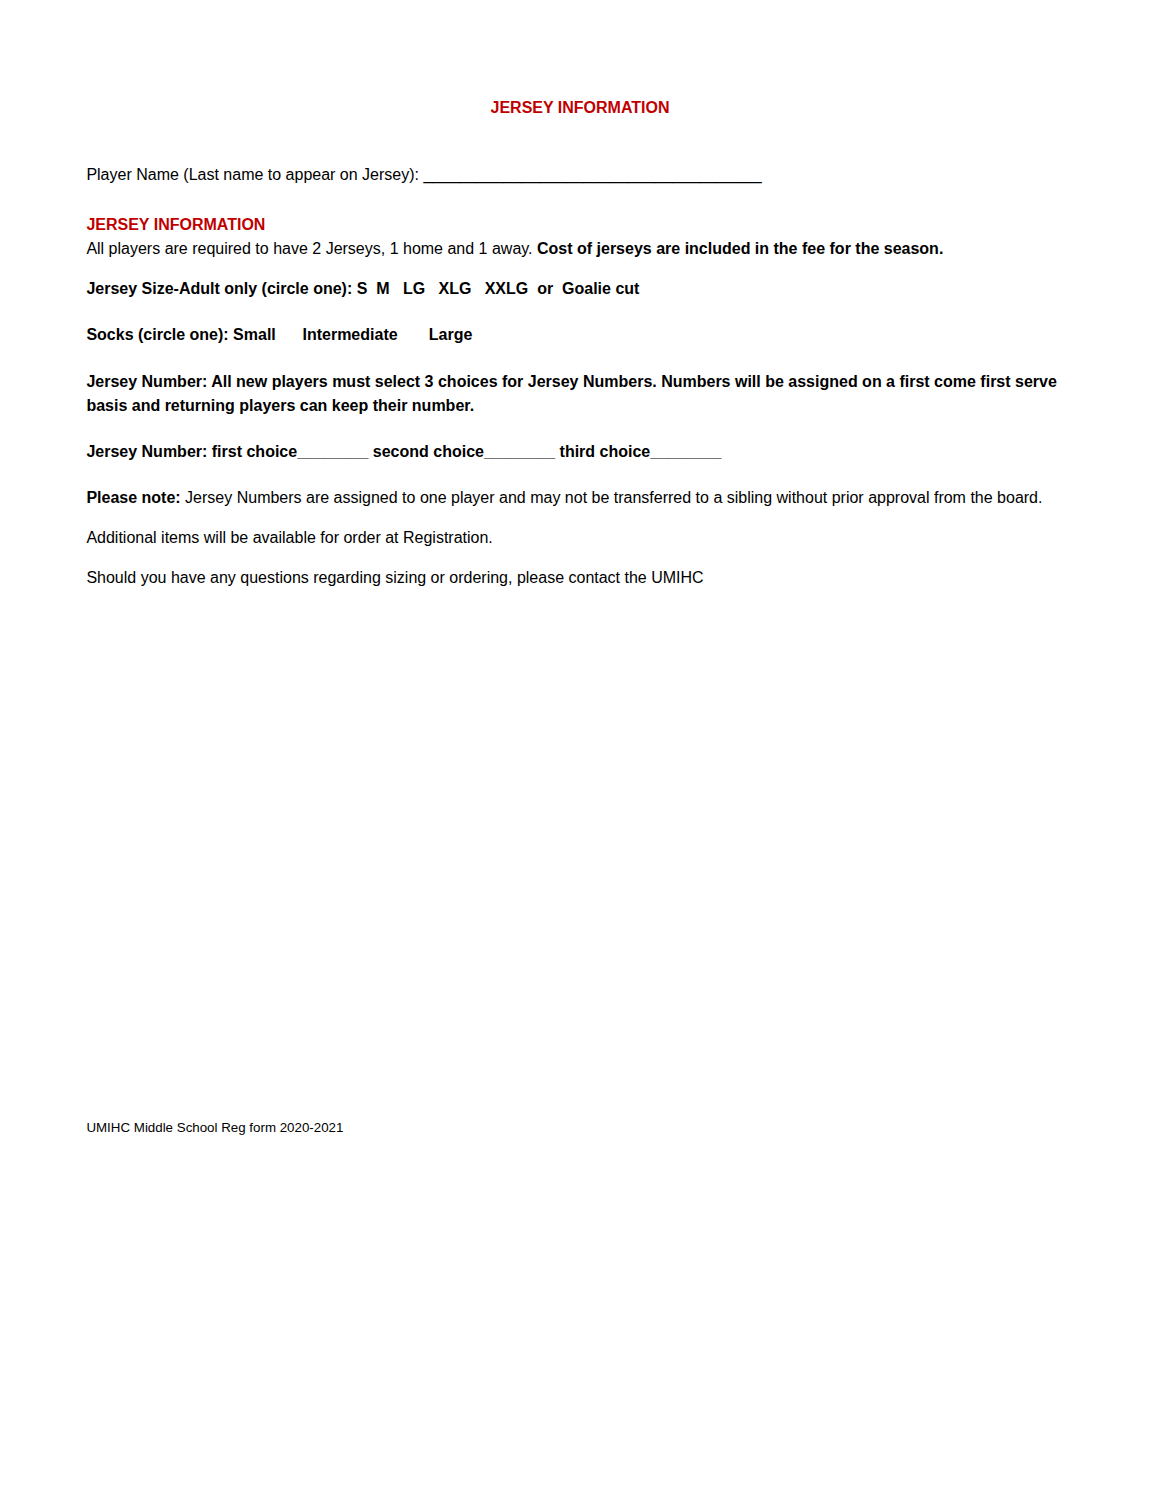JERSEY INFORMATION
Player Name (Last name to appear on Jersey): ______________________________________
JERSEY INFORMATION
All players are required to have 2 Jerseys, 1 home and 1 away. Cost of jerseys are included in the fee for the season.
Jersey Size-Adult only (circle one): S M LG XLG XXLG or Goalie cut
Socks (circle one): Small Intermediate Large
Jersey Number: All new players must select 3 choices for Jersey Numbers. Numbers will be assigned on a first come first serve basis and returning players can keep their number.
Jersey Number: first choice________ second choice________ third choice________
Please note: Jersey Numbers are assigned to one player and may not be transferred to a sibling without prior approval from the board.
Additional items will be available for order at Registration.
Should you have any questions regarding sizing or ordering, please contact the UMIHC
UMIHC Middle School Reg form 2020-2021